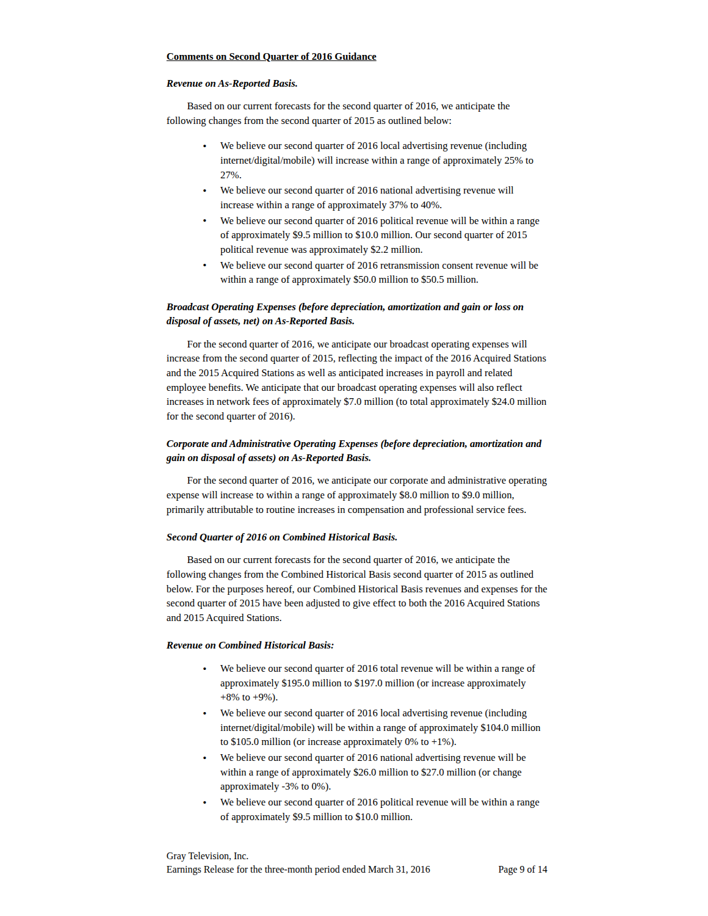Comments on Second Quarter of 2016 Guidance
Revenue on As-Reported Basis.
Based on our current forecasts for the second quarter of 2016, we anticipate the following changes from the second quarter of 2015 as outlined below:
We believe our second quarter of 2016 local advertising revenue (including internet/digital/mobile) will increase within a range of approximately 25% to 27%.
We believe our second quarter of 2016 national advertising revenue will increase within a range of approximately 37% to 40%.
We believe our second quarter of 2016 political revenue will be within a range of approximately $9.5 million to $10.0 million. Our second quarter of 2015 political revenue was approximately $2.2 million.
We believe our second quarter of 2016 retransmission consent revenue will be within a range of approximately $50.0 million to $50.5 million.
Broadcast Operating Expenses (before depreciation, amortization and gain or loss on disposal of assets, net) on As-Reported Basis.
For the second quarter of 2016, we anticipate our broadcast operating expenses will increase from the second quarter of 2015, reflecting the impact of the 2016 Acquired Stations and the 2015 Acquired Stations as well as anticipated increases in payroll and related employee benefits. We anticipate that our broadcast operating expenses will also reflect increases in network fees of approximately $7.0 million (to total approximately $24.0 million for the second quarter of 2016).
Corporate and Administrative Operating Expenses (before depreciation, amortization and gain on disposal of assets) on As-Reported Basis.
For the second quarter of 2016, we anticipate our corporate and administrative operating expense will increase to within a range of approximately $8.0 million to $9.0 million, primarily attributable to routine increases in compensation and professional service fees.
Second Quarter of 2016 on Combined Historical Basis.
Based on our current forecasts for the second quarter of 2016, we anticipate the following changes from the Combined Historical Basis second quarter of 2015 as outlined below. For the purposes hereof, our Combined Historical Basis revenues and expenses for the second quarter of 2015 have been adjusted to give effect to both the 2016 Acquired Stations and 2015 Acquired Stations.
Revenue on Combined Historical Basis:
We believe our second quarter of 2016 total revenue will be within a range of approximately $195.0 million to $197.0 million (or increase approximately +8% to +9%).
We believe our second quarter of 2016 local advertising revenue (including internet/digital/mobile) will be within a range of approximately $104.0 million to $105.0 million (or increase approximately 0% to +1%).
We believe our second quarter of 2016 national advertising revenue will be within a range of approximately $26.0 million to $27.0 million (or change approximately -3% to 0%).
We believe our second quarter of 2016 political revenue will be within a range of approximately $9.5 million to $10.0 million.
Gray Television, Inc.
Earnings Release for the three-month period ended March 31, 2016
Page 9 of 14